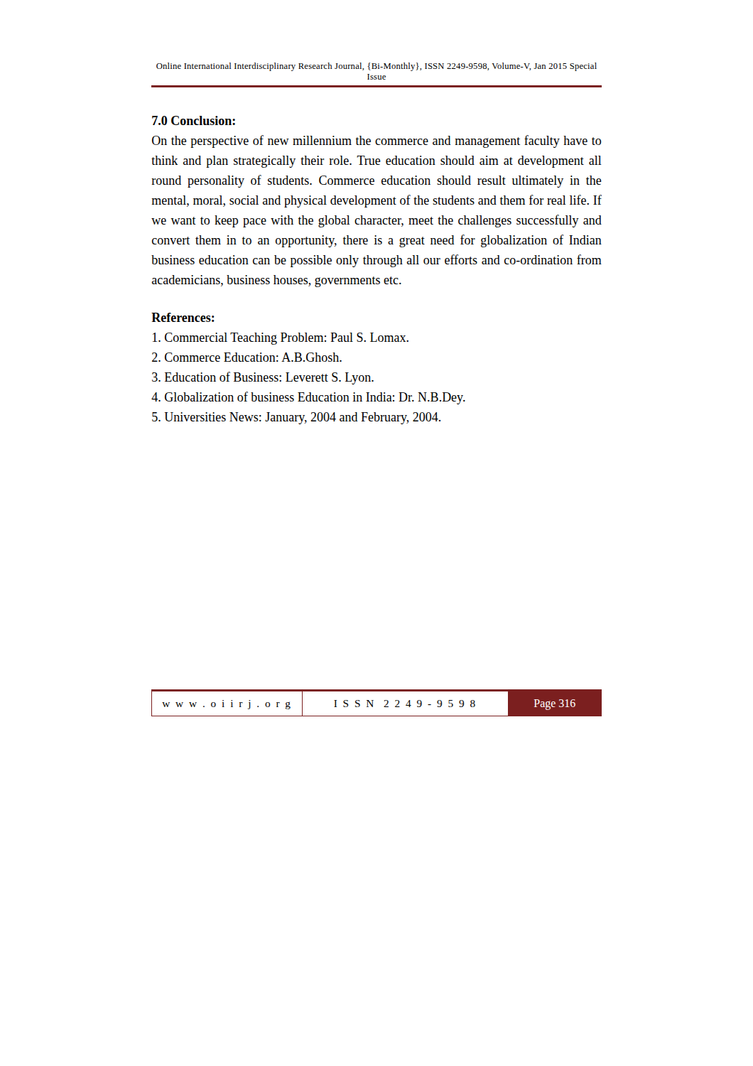Online International Interdisciplinary Research Journal, {Bi-Monthly}, ISSN 2249-9598, Volume-V, Jan 2015 Special Issue
7.0 Conclusion:
On the perspective of new millennium the commerce and management faculty have to think and plan strategically their role. True education should aim at development all round personality of students. Commerce education should result ultimately in the mental, moral, social and physical development of the students and them for real life. If we want to keep pace with the global character, meet the challenges successfully and convert them in to an opportunity, there is a great need for globalization of Indian business education can be possible only through all our efforts and co-ordination from academicians, business houses, governments etc.
References:
1. Commercial Teaching Problem: Paul S. Lomax.
2. Commerce Education: A.B.Ghosh.
3. Education of Business: Leverett S. Lyon.
4. Globalization of business Education in India: Dr. N.B.Dey.
5. Universities News: January, 2004 and February, 2004.
w w w . o i i r j . o r g
I S S N 2 2 4 9 - 9 5 9 8
Page 316